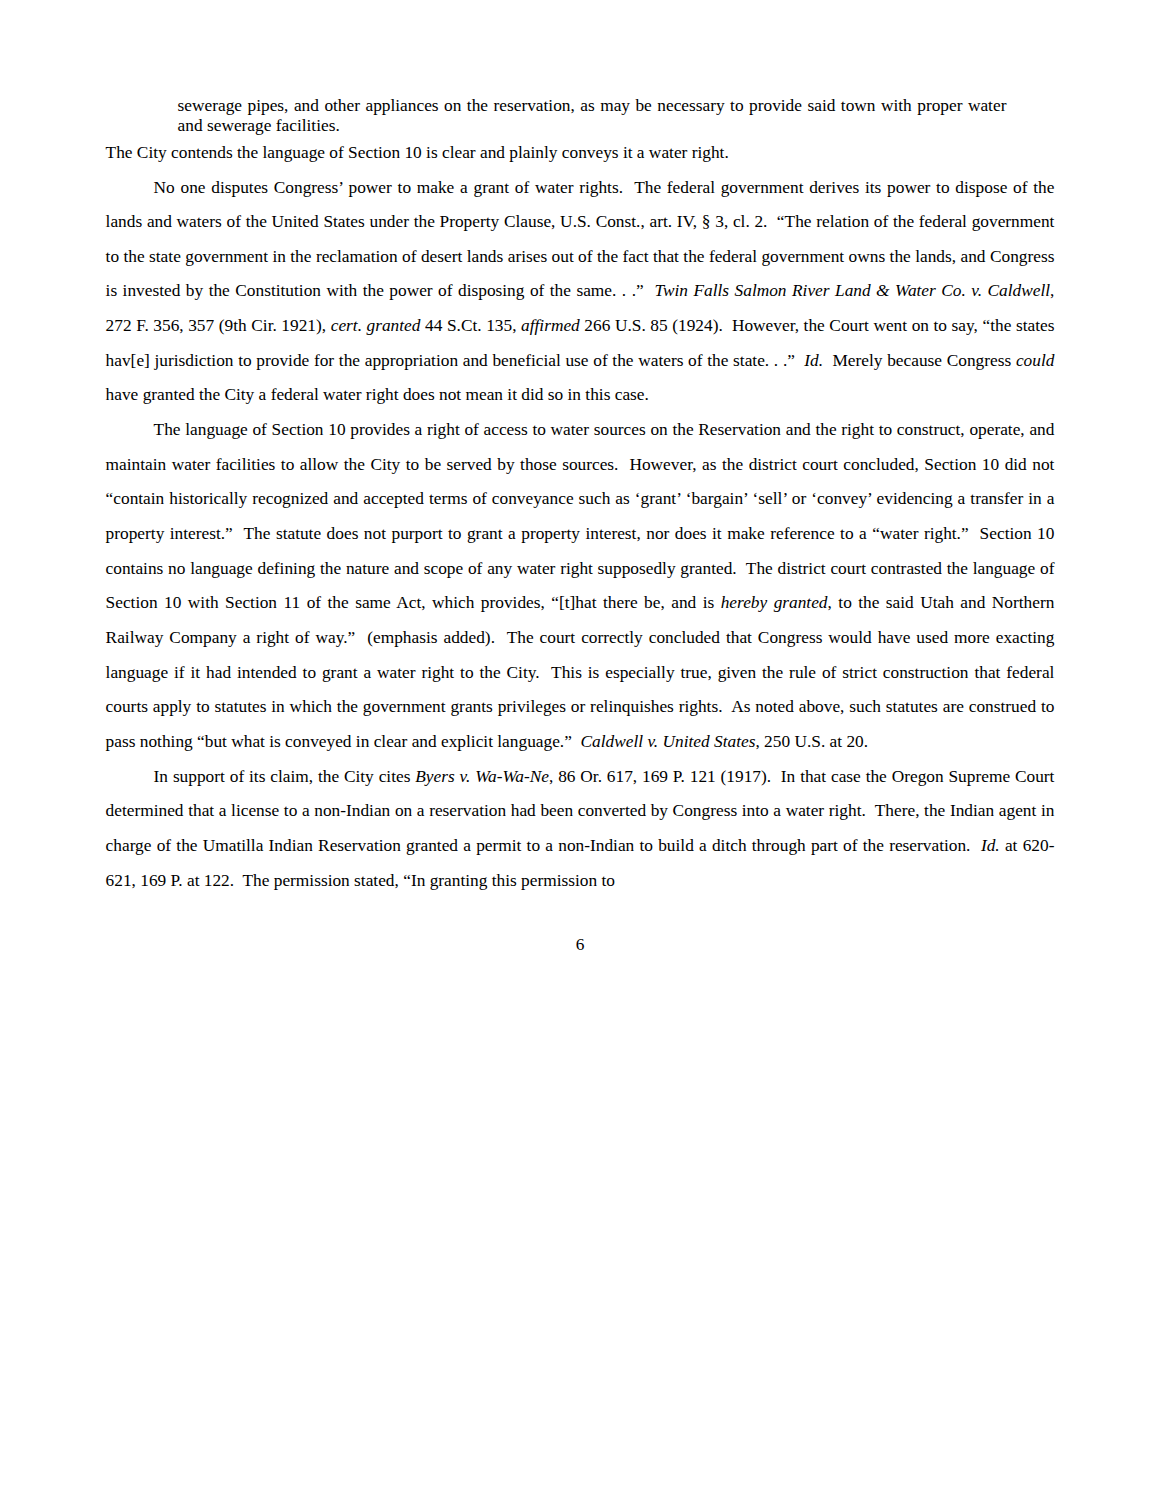sewerage pipes, and other appliances on the reservation, as may be necessary to provide said town with proper water and sewerage facilities.
The City contends the language of Section 10 is clear and plainly conveys it a water right.
No one disputes Congress’ power to make a grant of water rights. The federal government derives its power to dispose of the lands and waters of the United States under the Property Clause, U.S. Const., art. IV, § 3, cl. 2. “The relation of the federal government to the state government in the reclamation of desert lands arises out of the fact that the federal government owns the lands, and Congress is invested by the Constitution with the power of disposing of the same. . .” Twin Falls Salmon River Land & Water Co. v. Caldwell, 272 F. 356, 357 (9th Cir. 1921), cert. granted 44 S.Ct. 135, affirmed 266 U.S. 85 (1924). However, the Court went on to say, “the states hav[e] jurisdiction to provide for the appropriation and beneficial use of the waters of the state. . .” Id. Merely because Congress could have granted the City a federal water right does not mean it did so in this case.
The language of Section 10 provides a right of access to water sources on the Reservation and the right to construct, operate, and maintain water facilities to allow the City to be served by those sources. However, as the district court concluded, Section 10 did not “contain historically recognized and accepted terms of conveyance such as ‘grant’ ‘bargain’ ‘sell’ or ‘convey’ evidencing a transfer in a property interest.” The statute does not purport to grant a property interest, nor does it make reference to a “water right.” Section 10 contains no language defining the nature and scope of any water right supposedly granted. The district court contrasted the language of Section 10 with Section 11 of the same Act, which provides, “[t]hat there be, and is hereby granted, to the said Utah and Northern Railway Company a right of way.” (emphasis added). The court correctly concluded that Congress would have used more exacting language if it had intended to grant a water right to the City. This is especially true, given the rule of strict construction that federal courts apply to statutes in which the government grants privileges or relinquishes rights. As noted above, such statutes are construed to pass nothing “but what is conveyed in clear and explicit language.” Caldwell v. United States, 250 U.S. at 20.
In support of its claim, the City cites Byers v. Wa-Wa-Ne, 86 Or. 617, 169 P. 121 (1917). In that case the Oregon Supreme Court determined that a license to a non-Indian on a reservation had been converted by Congress into a water right. There, the Indian agent in charge of the Umatilla Indian Reservation granted a permit to a non-Indian to build a ditch through part of the reservation. Id. at 620-621, 169 P. at 122. The permission stated, “In granting this permission to
6